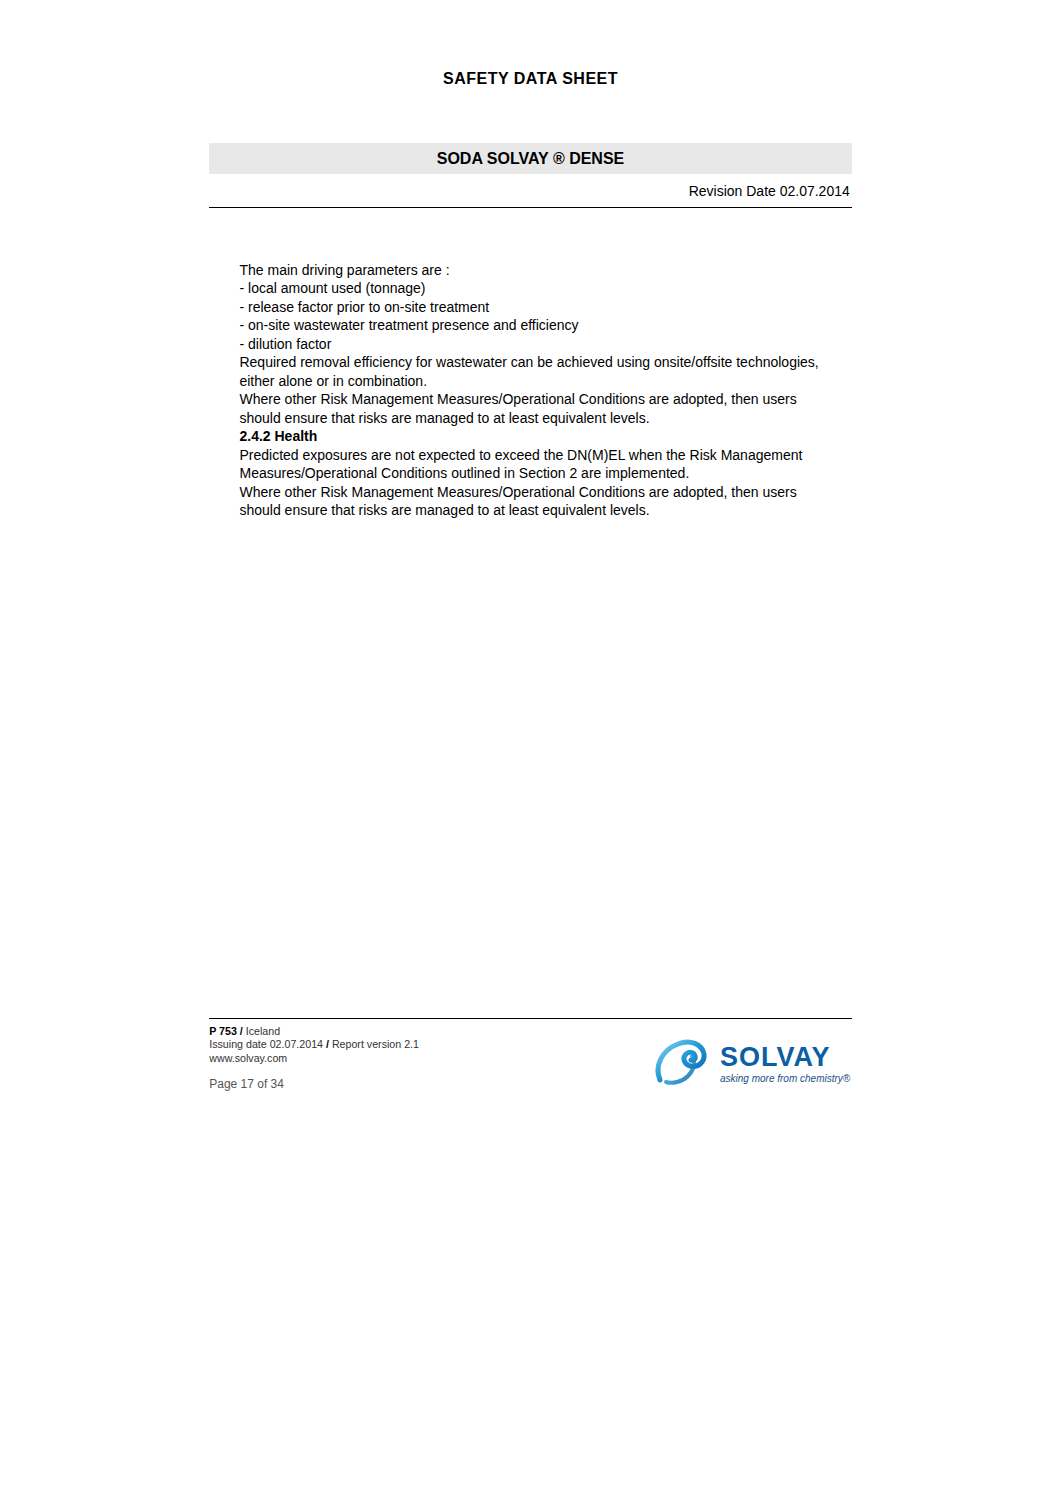SAFETY DATA SHEET
SODA SOLVAY ® DENSE
Revision Date 02.07.2014
The main driving parameters are :
- local amount used (tonnage)
- release factor prior to on-site treatment
- on-site wastewater treatment presence and efficiency
- dilution factor
Required removal efficiency for wastewater can be achieved using onsite/offsite technologies, either alone or in combination.
Where other Risk Management Measures/Operational Conditions are adopted, then users should ensure that risks are managed to at least equivalent levels.
2.4.2 Health
Predicted exposures are not expected to exceed the DN(M)EL when the Risk Management Measures/Operational Conditions outlined in Section 2 are implemented.
Where other Risk Management Measures/Operational Conditions are adopted, then users should ensure that risks are managed to at least equivalent levels.
P 753 / Iceland
Issuing date 02.07.2014 / Report version 2.1
www.solvay.com
Page 17 of 34
SOLVAY asking more from chemistry®